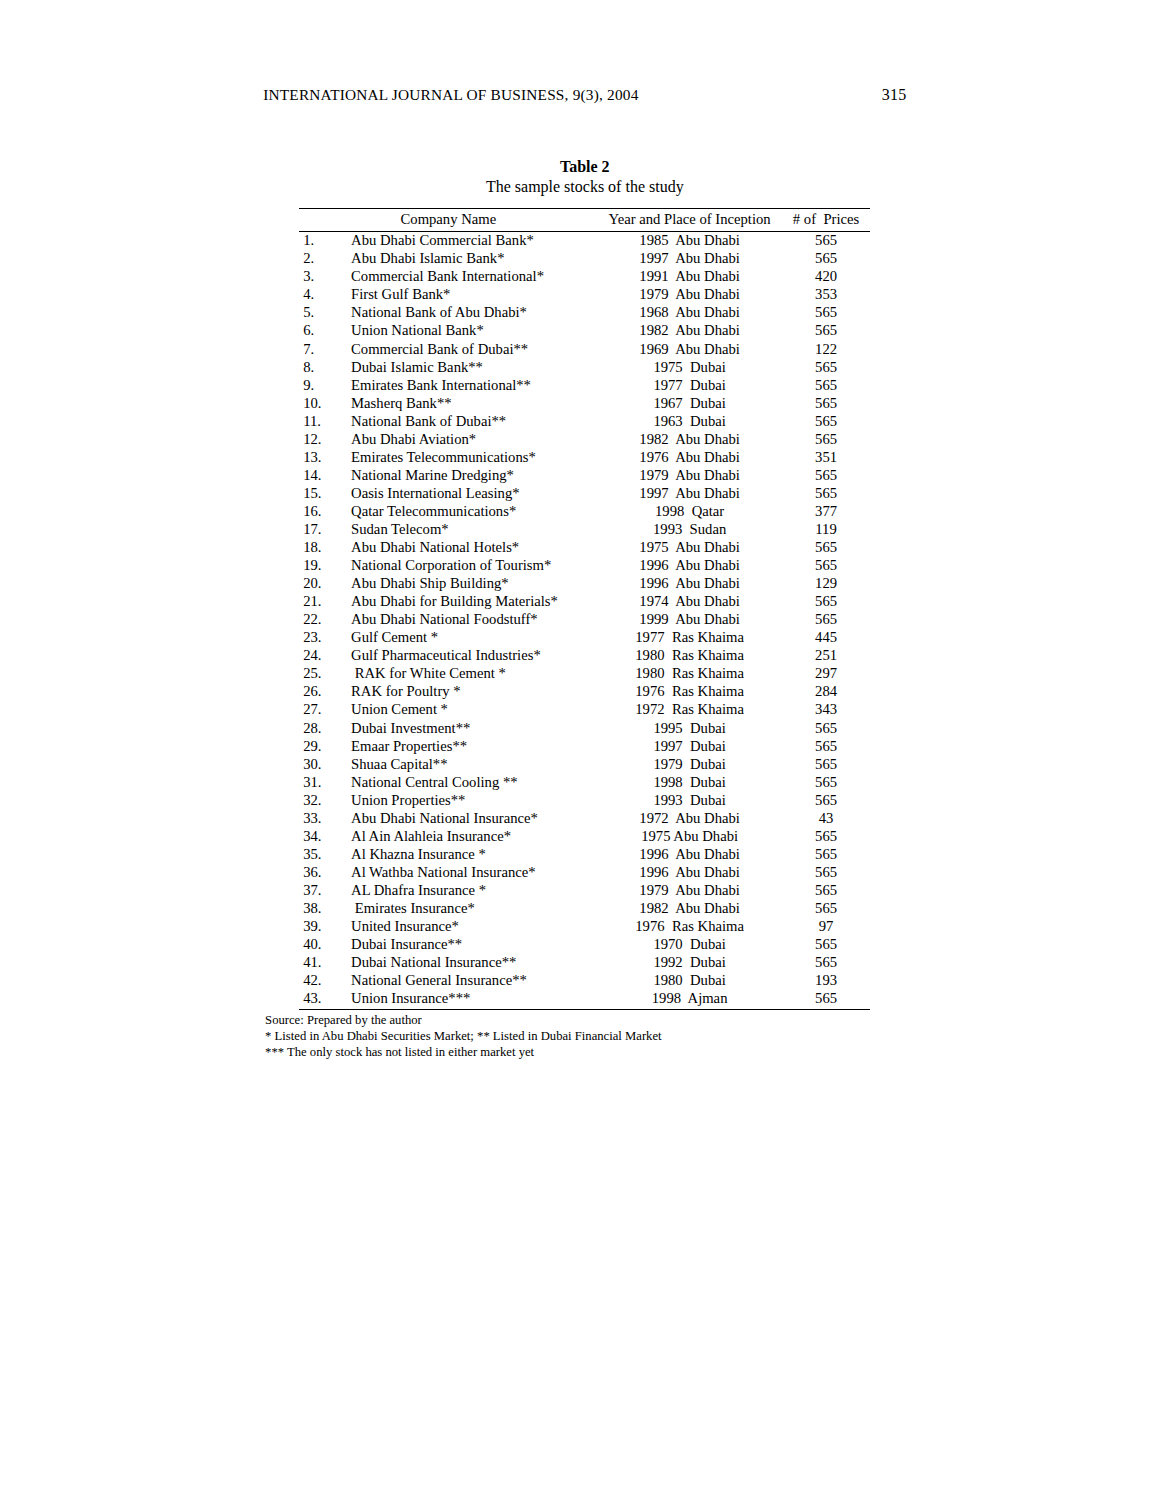INTERNATIONAL JOURNAL OF BUSINESS, 9(3), 2004 315
Table 2 The sample stocks of the study
| Company Name | Year and Place of Inception | # of Prices |
| --- | --- | --- |
| 1. | Abu Dhabi Commercial Bank* | 1985 Abu Dhabi | 565 |
| 2. | Abu Dhabi Islamic Bank* | 1997 Abu Dhabi | 565 |
| 3. | Commercial Bank International* | 1991 Abu Dhabi | 420 |
| 4. | First Gulf Bank* | 1979 Abu Dhabi | 353 |
| 5. | National Bank of Abu Dhabi* | 1968 Abu Dhabi | 565 |
| 6. | Union National Bank* | 1982 Abu Dhabi | 565 |
| 7. | Commercial Bank of Dubai** | 1969 Abu Dhabi | 122 |
| 8. | Dubai Islamic Bank** | 1975 Dubai | 565 |
| 9. | Emirates Bank International** | 1977 Dubai | 565 |
| 10. | Masherq Bank** | 1967 Dubai | 565 |
| 11. | National Bank of Dubai** | 1963 Dubai | 565 |
| 12. | Abu Dhabi Aviation* | 1982 Abu Dhabi | 565 |
| 13. | Emirates Telecommunications* | 1976 Abu Dhabi | 351 |
| 14. | National Marine Dredging* | 1979 Abu Dhabi | 565 |
| 15. | Oasis International Leasing* | 1997 Abu Dhabi | 565 |
| 16. | Qatar Telecommunications* | 1998 Qatar | 377 |
| 17. | Sudan Telecom* | 1993 Sudan | 119 |
| 18. | Abu Dhabi National Hotels* | 1975 Abu Dhabi | 565 |
| 19. | National Corporation of Tourism* | 1996 Abu Dhabi | 565 |
| 20. | Abu Dhabi Ship Building* | 1996 Abu Dhabi | 129 |
| 21. | Abu Dhabi for Building Materials* | 1974 Abu Dhabi | 565 |
| 22. | Abu Dhabi National Foodstuff* | 1999 Abu Dhabi | 565 |
| 23. | Gulf Cement * | 1977 Ras Khaima | 445 |
| 24. | Gulf Pharmaceutical Industries* | 1980 Ras Khaima | 251 |
| 25. | RAK for White Cement * | 1980 Ras Khaima | 297 |
| 26. | RAK for Poultry * | 1976 Ras Khaima | 284 |
| 27. | Union Cement * | 1972 Ras Khaima | 343 |
| 28. | Dubai Investment** | 1995 Dubai | 565 |
| 29. | Emaar Properties** | 1997 Dubai | 565 |
| 30. | Shuaa Capital** | 1979 Dubai | 565 |
| 31. | National Central Cooling ** | 1998 Dubai | 565 |
| 32. | Union Properties** | 1993 Dubai | 565 |
| 33. | Abu Dhabi National Insurance* | 1972 Abu Dhabi | 43 |
| 34. | Al Ain Alahleia Insurance* | 1975 Abu Dhabi | 565 |
| 35. | Al Khazna Insurance * | 1996 Abu Dhabi | 565 |
| 36. | Al Wathba National Insurance* | 1996 Abu Dhabi | 565 |
| 37. | AL Dhafra Insurance * | 1979 Abu Dhabi | 565 |
| 38. | Emirates Insurance* | 1982 Abu Dhabi | 565 |
| 39. | United Insurance* | 1976 Ras Khaima | 97 |
| 40. | Dubai Insurance** | 1970 Dubai | 565 |
| 41. | Dubai National Insurance** | 1992 Dubai | 565 |
| 42. | National General Insurance** | 1980 Dubai | 193 |
| 43. | Union Insurance*** | 1998 Ajman | 565 |
Source: Prepared by the author
* Listed in Abu Dhabi Securities Market; ** Listed in Dubai Financial Market
*** The only stock has not listed in either market yet